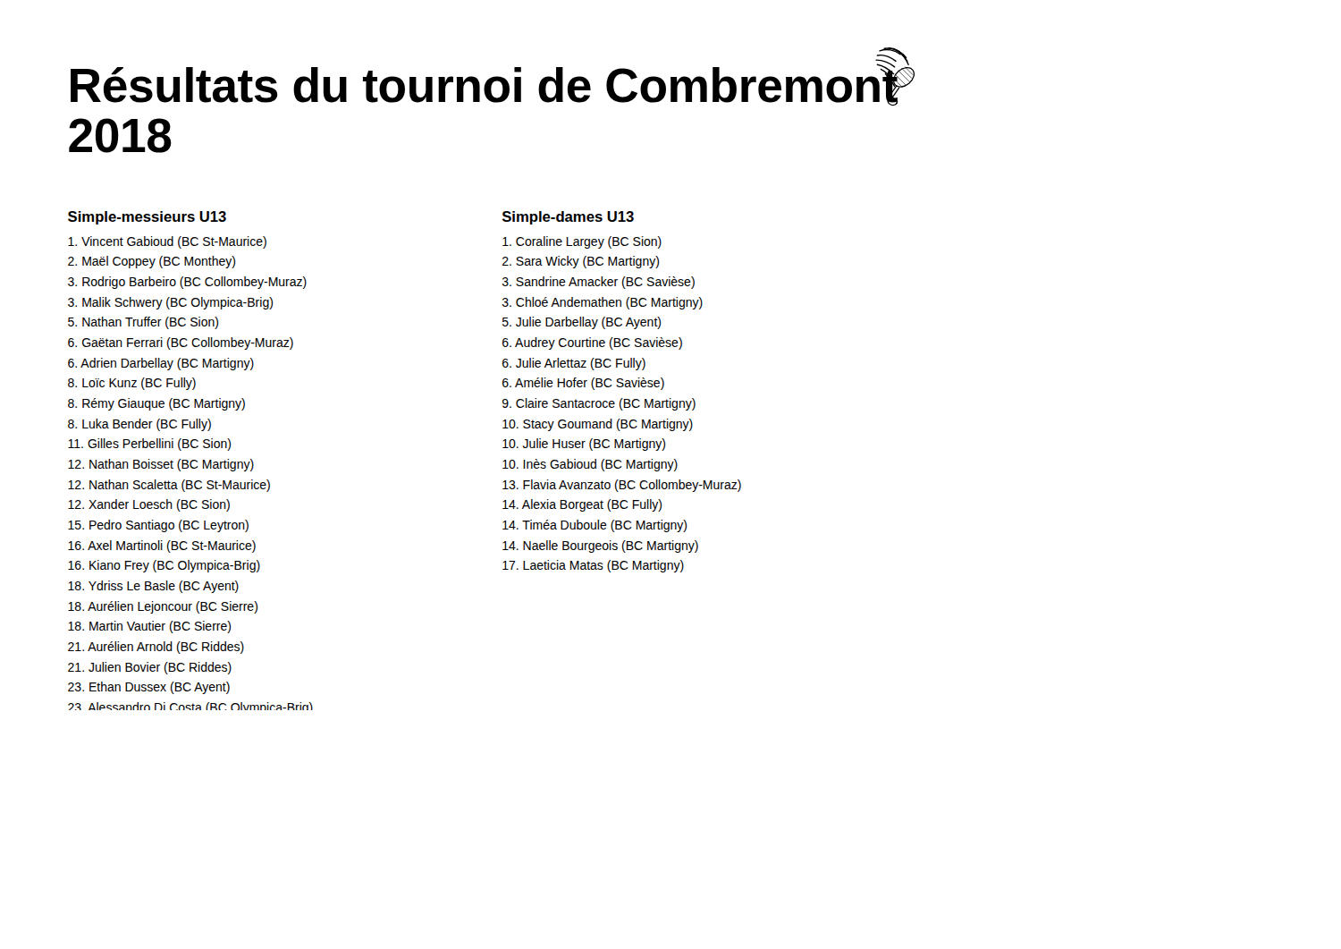Résultats du tournoi de Combremont 2018
Simple-messieurs U13
1. Vincent Gabioud (BC St-Maurice)
2. Maël Coppey (BC Monthey)
3. Rodrigo Barbeiro (BC Collombey-Muraz)
3. Malik Schwery (BC Olympica-Brig)
5. Nathan Truffer (BC Sion)
6. Gaëtan Ferrari (BC Collombey-Muraz)
6. Adrien Darbellay (BC Martigny)
8. Loïc Kunz (BC Fully)
8. Rémy Giauque (BC Martigny)
8. Luka Bender (BC Fully)
11. Gilles Perbellini (BC Sion)
12. Nathan Boisset (BC Martigny)
12. Nathan Scaletta (BC St-Maurice)
12. Xander Loesch (BC Sion)
15. Pedro Santiago (BC Leytron)
16. Axel Martinoli (BC St-Maurice)
16. Kiano Frey (BC Olympica-Brig)
18. Ydriss Le Basle (BC Ayent)
18. Aurélien Lejoncour (BC Sierre)
18. Martin Vautier (BC Sierre)
21. Aurélien Arnold (BC Riddes)
21. Julien Bovier (BC Riddes)
23. Ethan Dussex (BC Ayent)
23. Alessandro Di Costa (BC Olympica-Brig)
23. Antonin Darioli (BC Riddes)
26. Léon Mariethoz (BC Martigny)
27. Matteo Nicomette (BC Leytron)
Simple-dames U13
1. Coraline Largey (BC Sion)
2. Sara Wicky (BC Martigny)
3. Sandrine Amacker (BC Savièse)
3. Chloé Andemathen (BC Martigny)
5. Julie Darbellay (BC Ayent)
6. Audrey Courtine (BC Savièse)
6. Julie Arlettaz (BC Fully)
6. Amélie Hofer (BC Savièse)
9. Claire Santacroce (BC Martigny)
10. Stacy Goumand (BC Martigny)
10. Julie Huser (BC Martigny)
10. Inès Gabioud (BC Martigny)
13. Flavia Avanzato (BC Collombey-Muraz)
14. Alexia Borgeat (BC Fully)
14. Timéa Duboule (BC Martigny)
14. Naelle Bourgeois (BC Martigny)
17. Laeticia Matas (BC Martigny)